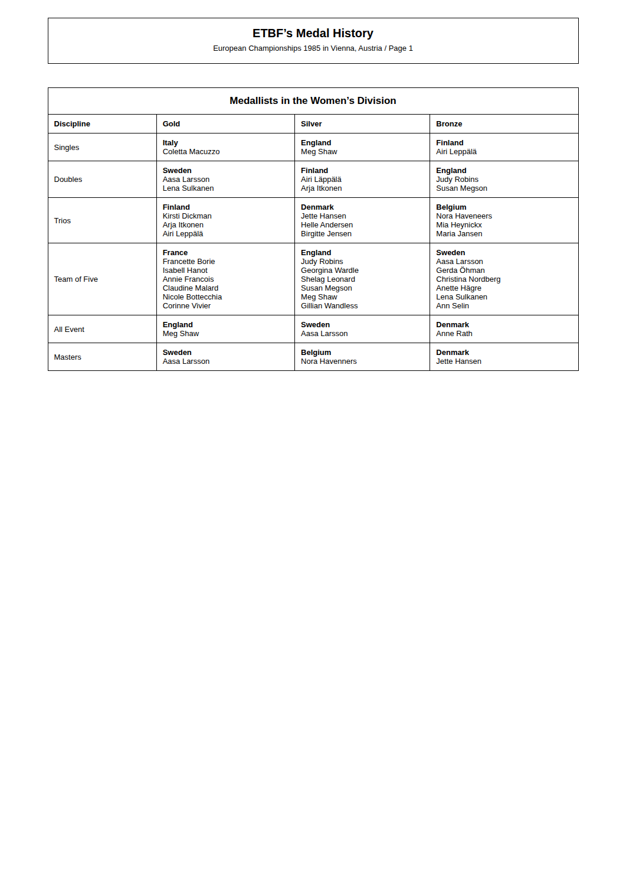ETBF’s Medal History
European Championships 1985 in Vienna, Austria / Page 1
Medallists in the Women’s Division
| Discipline | Gold | Silver | Bronze |
| --- | --- | --- | --- |
| Singles | Italy Coletta Macuzzo | England Meg Shaw | Finland Airi Leppälä |
| Doubles | Sweden Aasa Larsson Lena Sulkanen | Finland Airi Läppälä Arja Itkonen | England Judy Robins Susan Megson |
| Trios | Finland Kirsti Dickman Arja Itkonen Airi Leppälä | Denmark Jette Hansen Helle Andersen Birgitte Jensen | Belgium Nora Haveneers Mia Heynickx Maria Jansen |
| Team of Five | France Francette Borie Isabell Hanot Annie Francois Claudine Malard Nicole Bottecchia Corinne Vivier | England Judy Robins Georgina Wardle Shelag Leonard Susan Megson Meg Shaw Gillian Wandless | Sweden Aasa Larsson Gerda Öhman Christina Nordberg Anette Hägre Lena Sulkanen Ann Selin |
| All Event | England Meg Shaw | Sweden Aasa Larsson | Denmark Anne Rath |
| Masters | Sweden Aasa Larsson | Belgium Nora Havenners | Denmark Jette Hansen |